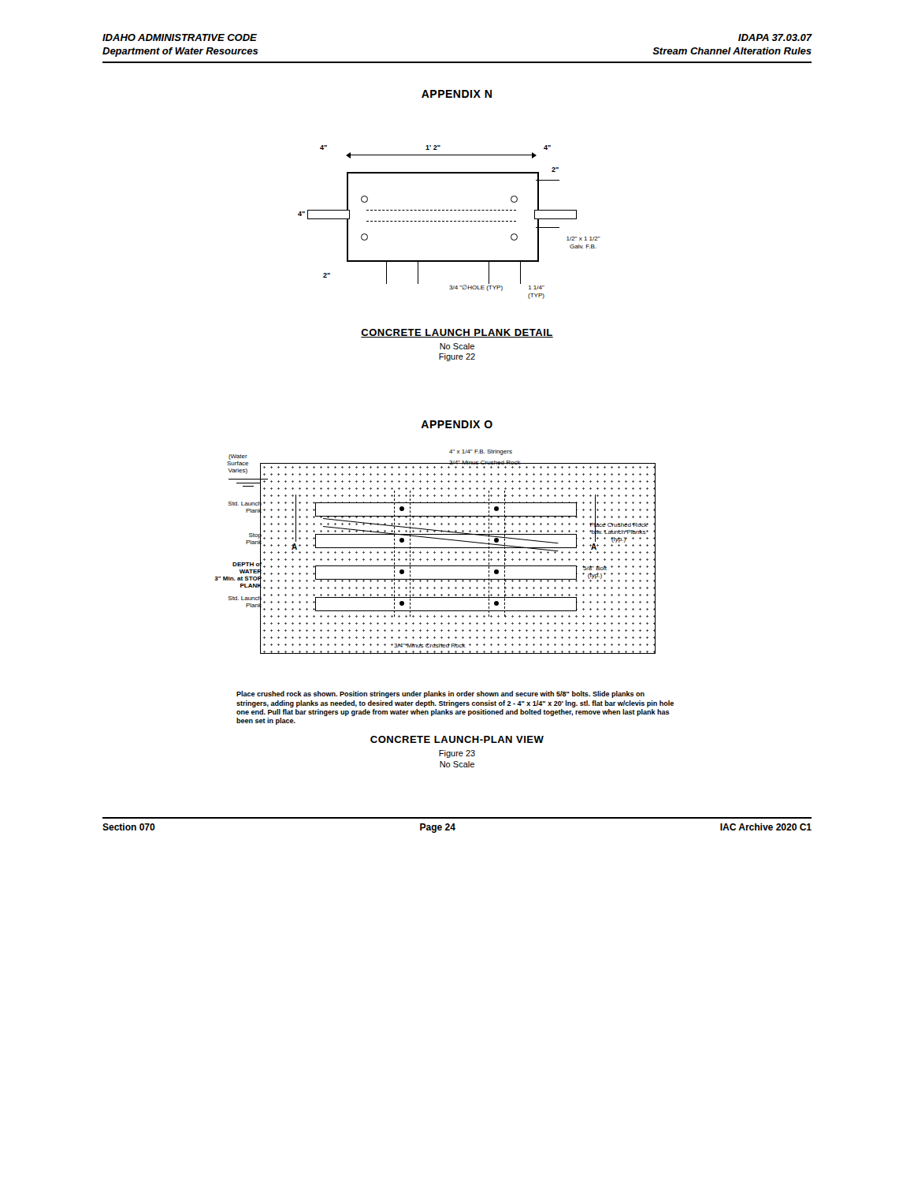IDAHO ADMINISTRATIVE CODE
Department of Water Resources
IDAPA 37.03.07
Stream Channel Alteration Rules
APPENDIX N
1' 2"
4"
4"
2"
4"
2"
1/2" x 1 1/2"
Galv. F.B.
3/4 "∅HOLE (TYP)
1 1/4"
(TYP)
CONCRETE LAUNCH PLANK DETAIL
No Scale
Figure 22
APPENDIX O
(Water
Surface
Varies)
4" x 1/4" F.B. Stringers
3/4" Minus Crushed Rock
A
A
Std. Launch
Plank
Stop
Plank
DEPTH of WATER
3" Min. at STOP PLANK
Std. Launch Plank
Place Crushed Rock
btw. Launch Planks
(typ.)
5/8" Bolt
(typ.)
3/4" Minus Crushed Rock
Place crushed rock as shown. Position stringers under planks in order shown and secure with 5/8" bolts. Slide planks on stringers, adding planks as needed, to desired water depth. Stringers consist of 2 - 4" x 1/4" x 20' lng. stl. flat bar w/clevis pin hole one end. Pull flat bar stringers up grade from water when planks are positioned and bolted together, remove when last plank has been set in place.
CONCRETE LAUNCH-PLAN VIEW
Figure 23
No Scale
Section 070
Page 24
IAC Archive 2020 C1